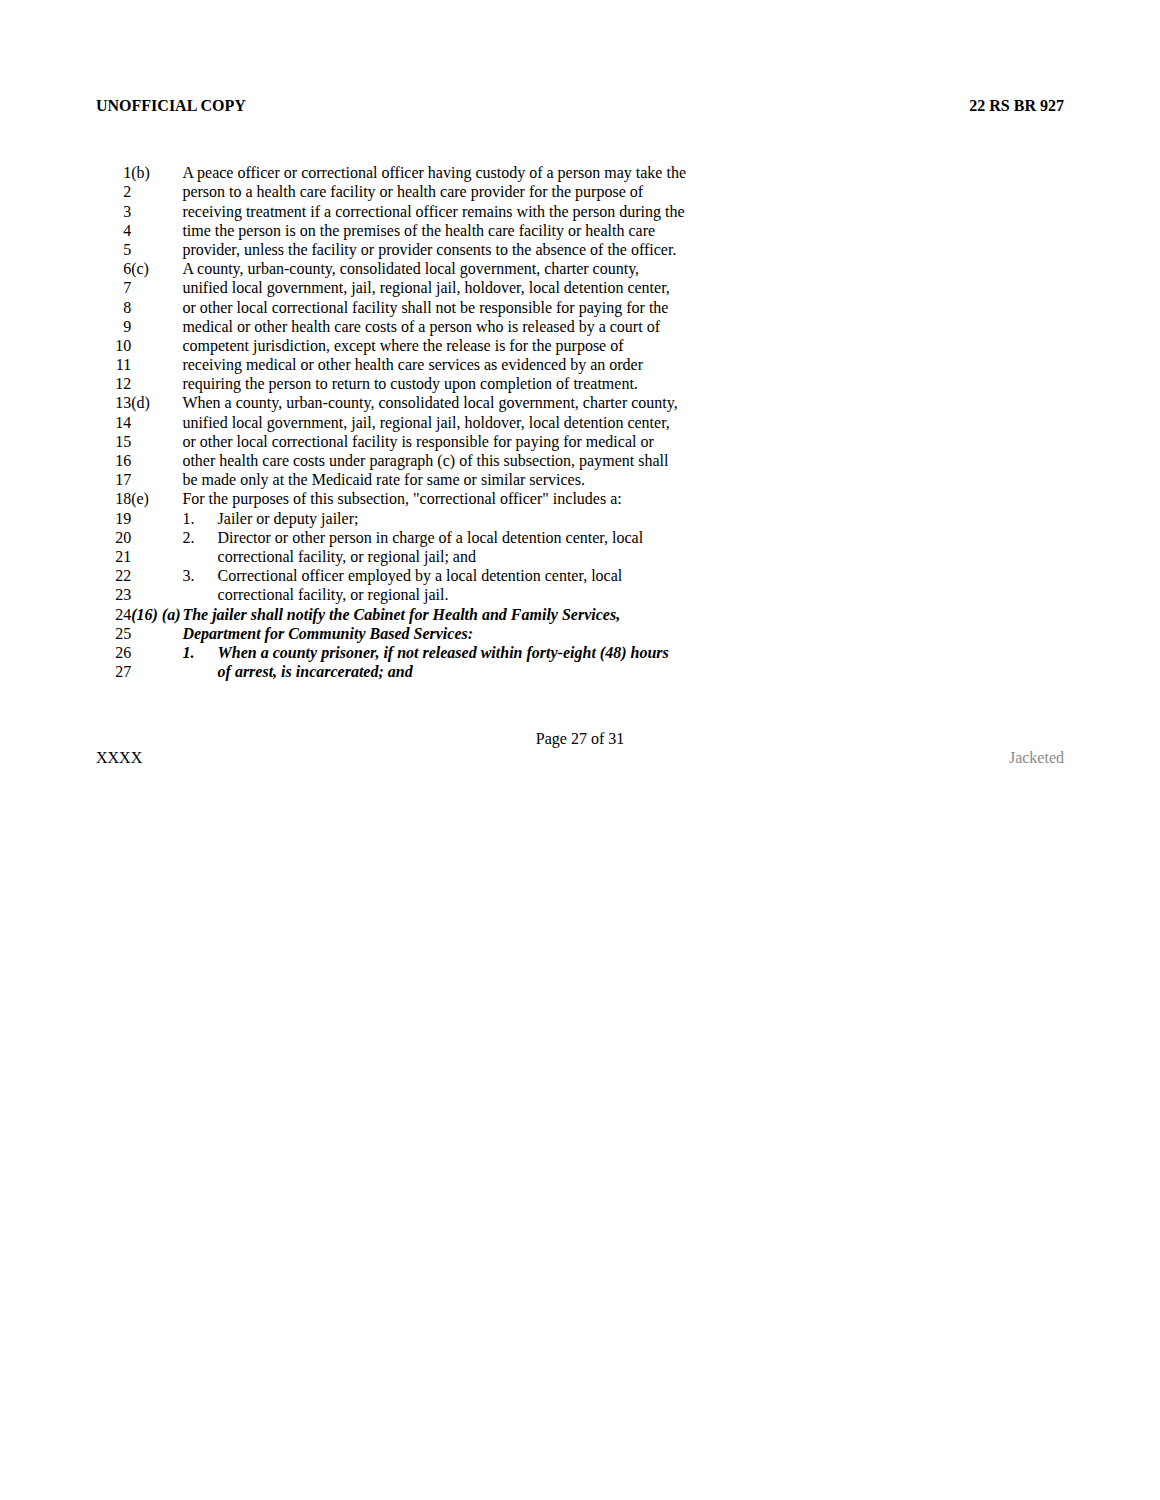Unofficial Copy
22 RS BR 927
| 1 | (b) | A peace officer or correctional officer having custody of a person may take the |
| 2 | | person to a health care facility or health care provider for the purpose of |
| 3 | | receiving treatment if a correctional officer remains with the person during the |
| 4 | | time the person is on the premises of the health care facility or health care |
| 5 | | provider, unless the facility or provider consents to the absence of the officer. |
| 6 | (c) | A county, urban-county, consolidated local government, charter county, |
| 7 | | unified local government, jail, regional jail, holdover, local detention center, |
| 8 | | or other local correctional facility shall not be responsible for paying for the |
| 9 | | medical or other health care costs of a person who is released by a court of |
| 10 | | competent jurisdiction, except where the release is for the purpose of |
| 11 | | receiving medical or other health care services as evidenced by an order |
| 12 | | requiring the person to return to custody upon completion of treatment. |
| 13 | (d) | When a county, urban-county, consolidated local government, charter county, |
| 14 | | unified local government, jail, regional jail, holdover, local detention center, |
| 15 | | or other local correctional facility is responsible for paying for medical or |
| 16 | | other health care costs under paragraph (c) of this subsection, payment shall |
| 17 | | be made only at the Medicaid rate for same or similar services. |
| 18 | (e) | For the purposes of this subsection, "correctional officer" includes a: |
| 19 | | / 1. / Jailer or deputy jailer; / |
| 20 | | / 2. / Director or other person in charge of a local detention center, local / |
| 21 | | / / correctional facility, or regional jail; and / |
| 22 | | / 3. / Correctional officer employed by a local detention center, local / |
| 23 | | / / correctional facility, or regional jail. / |
| 24 | (16) (a) | The jailer shall notify the Cabinet for Health and Family Services, |
| 25 | | Department for Community Based Services: |
| 26 | | / 1. / When a county prisoner, if not released within forty-eight (48) hours / |
| 27 | | / / of arrest, is incarcerated; and / |
Page 27 of 31
XXXX
Jacketed